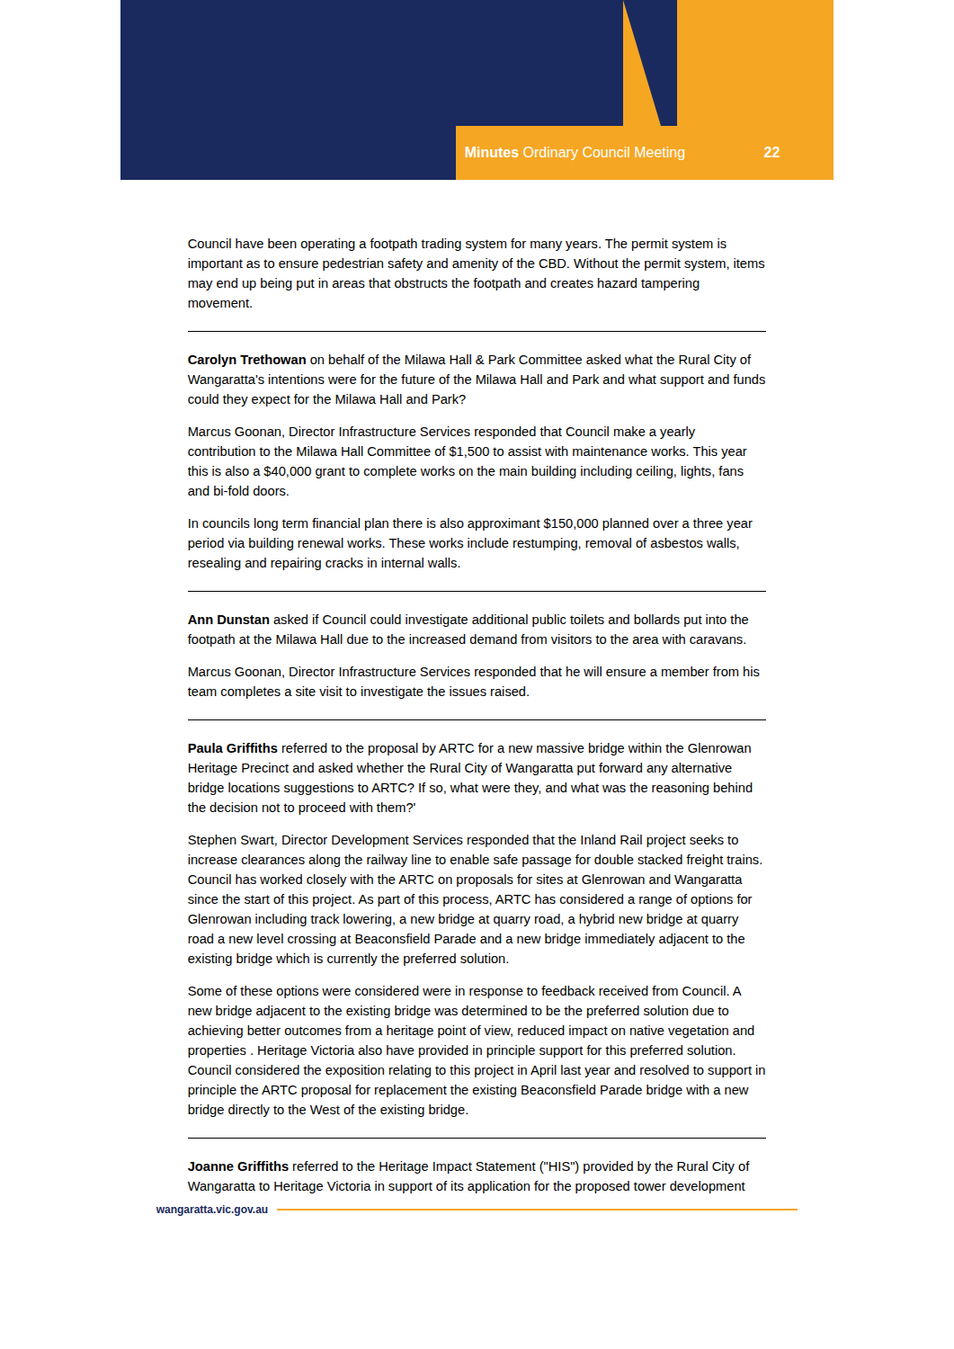Minutes Ordinary Council Meeting
22
Council have been operating a footpath trading system for many years. The permit system is important as to ensure pedestrian safety and amenity of the CBD. Without the permit system, items may end up being put in areas that obstructs the footpath and creates hazard tampering movement.
Carolyn Trethowan on behalf of the Milawa Hall & Park Committee asked what the Rural City of Wangaratta's intentions were for the future of the Milawa Hall and Park and what support and funds could they expect for the Milawa Hall and Park?
Marcus Goonan, Director Infrastructure Services responded that Council make a yearly contribution to the Milawa Hall Committee of $1,500 to assist with maintenance works. This year this is also a $40,000 grant to complete works on the main building including ceiling, lights, fans and bi-fold doors.
In councils long term financial plan there is also approximant $150,000 planned over a three year period via building renewal works. These works include restumping, removal of asbestos walls, resealing and repairing cracks in internal walls.
Ann Dunstan asked if Council could investigate additional public toilets and bollards put into the footpath at the Milawa Hall due to the increased demand from visitors to the area with caravans.
Marcus Goonan, Director Infrastructure Services responded that he will ensure a member from his team completes a site visit to investigate the issues raised.
Paula Griffiths referred to the proposal by ARTC for a new massive bridge within the Glenrowan Heritage Precinct and asked whether the Rural City of Wangaratta put forward any alternative bridge locations suggestions to ARTC? If so, what were they, and what was the reasoning behind the decision not to proceed with them?'
Stephen Swart, Director Development Services responded that the Inland Rail project seeks to increase clearances along the railway line to enable safe passage for double stacked freight trains. Council has worked closely with the ARTC on proposals for sites at Glenrowan and Wangaratta since the start of this project. As part of this process, ARTC has considered a range of options for Glenrowan including track lowering, a new bridge at quarry road, a hybrid new bridge at quarry road a new level crossing at Beaconsfield Parade and a new bridge immediately adjacent to the existing bridge which is currently the preferred solution.
Some of these options were considered were in response to feedback received from Council. A new bridge adjacent to the existing bridge was determined to be the preferred solution due to achieving better outcomes from a heritage point of view, reduced impact on native vegetation and properties . Heritage Victoria also have provided in principle support for this preferred solution. Council considered the exposition relating to this project in April last year and resolved to support in principle the ARTC proposal for replacement the existing Beaconsfield Parade bridge with a new bridge directly to the West of the existing bridge.
Joanne Griffiths referred to the Heritage Impact Statement ("HIS") provided by the Rural City of Wangaratta to Heritage Victoria in support of its application for the proposed tower development
wangaratta.vic.gov.au